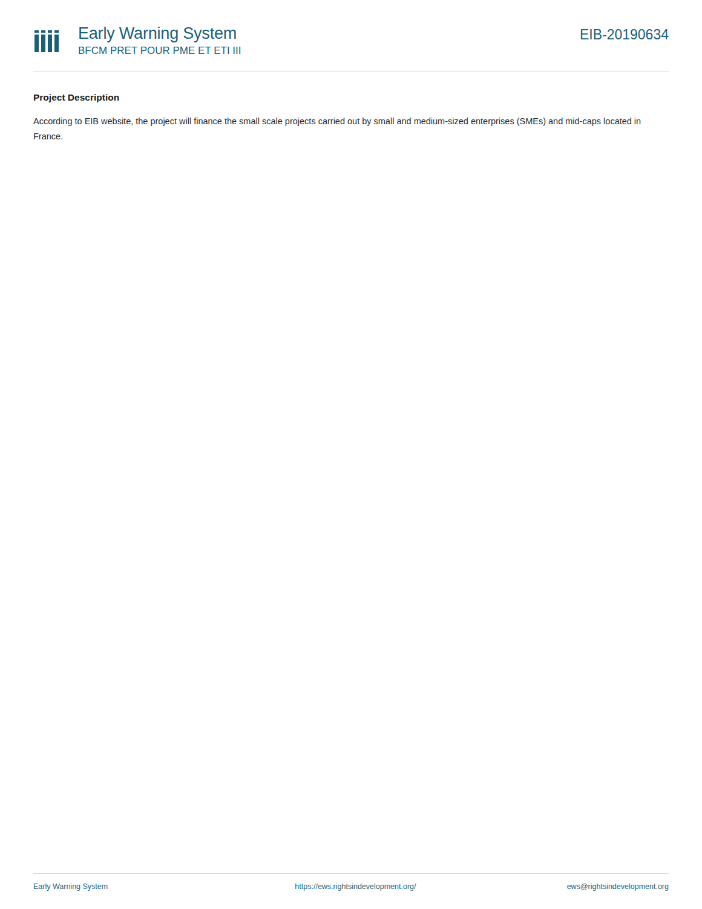Early Warning System
BFCM PRET POUR PME ET ETI III
EIB-20190634
Project Description
According to EIB website, the project will finance the small scale projects carried out by small and medium-sized enterprises (SMEs) and mid-caps located in France.
Early Warning System
https://ews.rightsindevelopment.org/
ews@rightsindevelopment.org